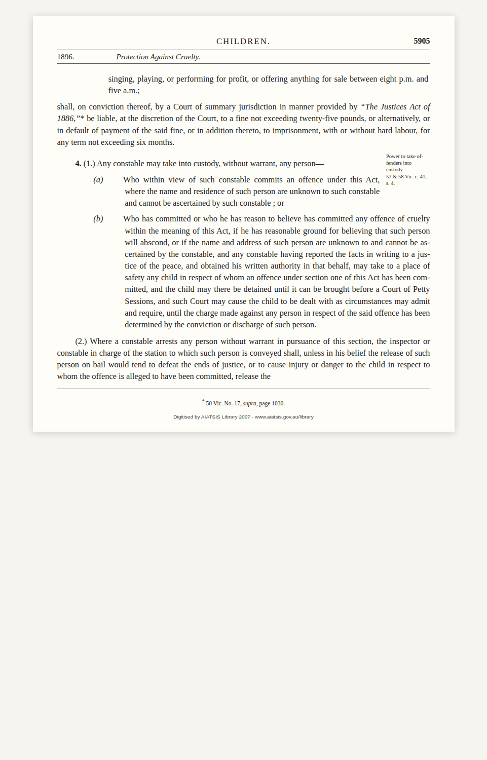CHILDREN. 5905
1896. Protection Against Cruelty.
singing, playing, or performing for profit, or offering anything for sale between eight p.m. and five a.m.;
shall, on conviction thereof, by a Court of summary jurisdiction in manner provided by “The Justices Act of 1886,”* be liable, at the discretion of the Court, to a fine not exceeding twenty-five pounds, or alternatively, or in default of payment of the said fine, or in addition thereto, to imprisonment, with or without hard labour, for any term not exceeding six months.
Power to take offenders into custody. 57 & 58 Vic. c. 41, s. 4.
4. (1.) Any constable may take into custody, without warrant, any person—
(a) Who within view of such constable commits an offence under this Act, where the name and residence of such person are unknown to such constable and cannot be ascertained by such constable ; or
(b) Who has committed or who he has reason to believe has committed any offence of cruelty within the meaning of this Act, if he has reasonable ground for believing that such person will abscond, or if the name and address of such person are unknown to and cannot be ascertained by the constable, and any constable having reported the facts in writing to a justice of the peace, and obtained his written authority in that behalf, may take to a place of safety any child in respect of whom an offence under section one of this Act has been committed, and the child may there be detained until it can be brought before a Court of Petty Sessions, and such Court may cause the child to be dealt with as circumstances may admit and require, until the charge made against any person in respect of the said offence has been determined by the conviction or discharge of such person.
(2.) Where a constable arrests any person without warrant in pursuance of this section, the inspector or constable in charge of the station to which such person is conveyed shall, unless in his belief the release of such person on bail would tend to defeat the ends of justice, or to cause injury or danger to the child in respect to whom the offence is alleged to have been committed, release the
* 50 Vic. No. 17, supra, page 1030.
Digitised by AIATSIS Library 2007 - www.aiatsis.gov.au/library